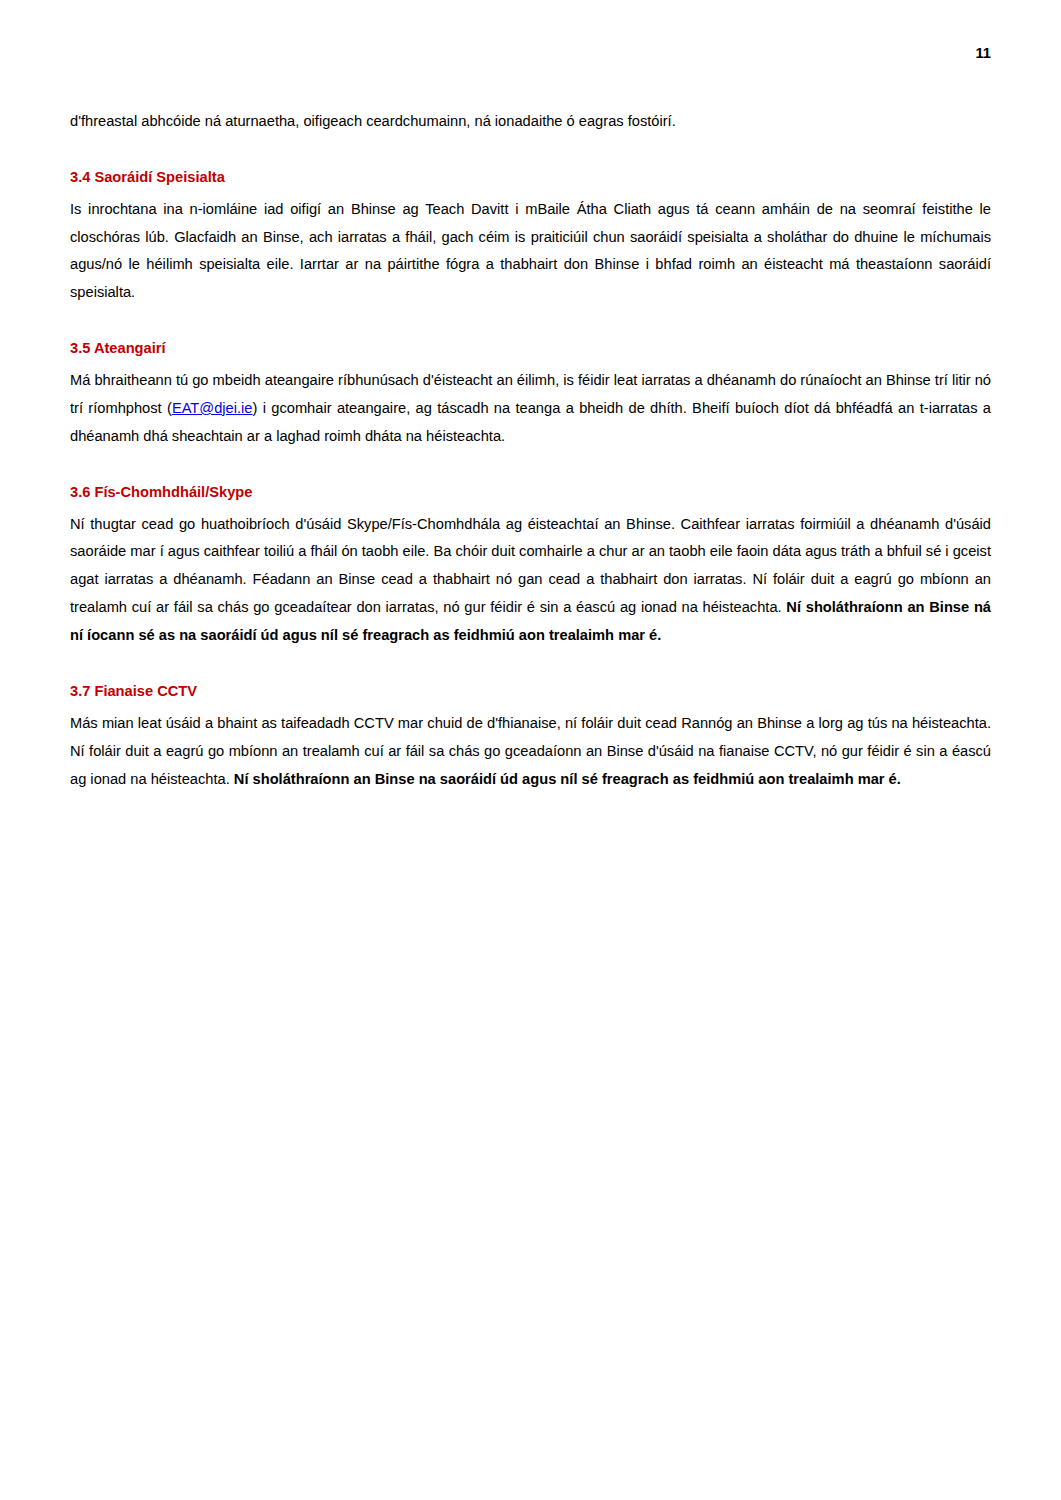11
d'fhreastal abhcóide ná aturnaetha, oifigeach ceardchumainn, ná ionadaithe ó eagras fostóirí.
3.4 Saoráidí Speisialta
Is inrochtana ina n-iomláine iad oifigí an Bhinse ag Teach Davitt i mBaile Átha Cliath agus tá ceann amháin de na seomraí feistithe le closchóras lúb. Glacfaidh an Binse, ach iarratas a fháil, gach céim is praiticiúil chun saoráidí speisialta a sholáthar do dhuine le míchumais agus/nó le héilimh speisialta eile. Iarrtar ar na páirtithe fógra a thabhairt don Bhinse i bhfad roimh an éisteacht má theastaíonn saoráidí speisialta.
3.5 Ateangairí
Má bhraitheann tú go mbeidh ateangaire ríbhunúsach d'éisteacht an éilimh, is féidir leat iarratas a dhéanamh do rúnaíocht an Bhinse trí litir nó trí ríomhphost (EAT@djei.ie) i gcomhair ateangaire, ag táscadh na teanga a bheidh de dhíth. Bheifí buíoch díot dá bhféadfá an t-iarratas a dhéanamh dhá sheachtain ar a laghad roimh dháta na héisteachta.
3.6 Fís-Chomhdháil/Skype
Ní thugtar cead go huathoibríoch d'úsáid Skype/Fís-Chomhdhála ag éisteachtaí an Bhinse. Caithfear iarratas foirmiúil a dhéanamh d'úsáid saoráide mar í agus caithfear toiliú a fháil ón taobh eile. Ba chóir duit comhairle a chur ar an taobh eile faoin dáta agus tráth a bhfuil sé i gceist agat iarratas a dhéanamh. Féadann an Binse cead a thabhairt nó gan cead a thabhairt don iarratas. Ní foláir duit a eagrú go mbíonn an trealamh cuí ar fáil sa chás go gceadaítear don iarratas, nó gur féidir é sin a éascú ag ionad na héisteachta. Ní sholáthraíonn an Binse ná ní íocann sé as na saoráidí úd agus níl sé freagrach as feidhmiú aon trealaimh mar é.
3.7 Fianaise CCTV
Más mian leat úsáid a bhaint as taifeadadh CCTV mar chuid de d'fhianaise, ní foláir duit cead Rannóg an Bhinse a lorg ag tús na héisteachta. Ní foláir duit a eagrú go mbíonn an trealamh cuí ar fáil sa chás go gceadaíonn an Binse d'úsáid na fianaise CCTV, nó gur féidir é sin a éascú ag ionad na héisteachta. Ní sholáthraíonn an Binse na saoráidí úd agus níl sé freagrach as feidhmiú aon trealaimh mar é.